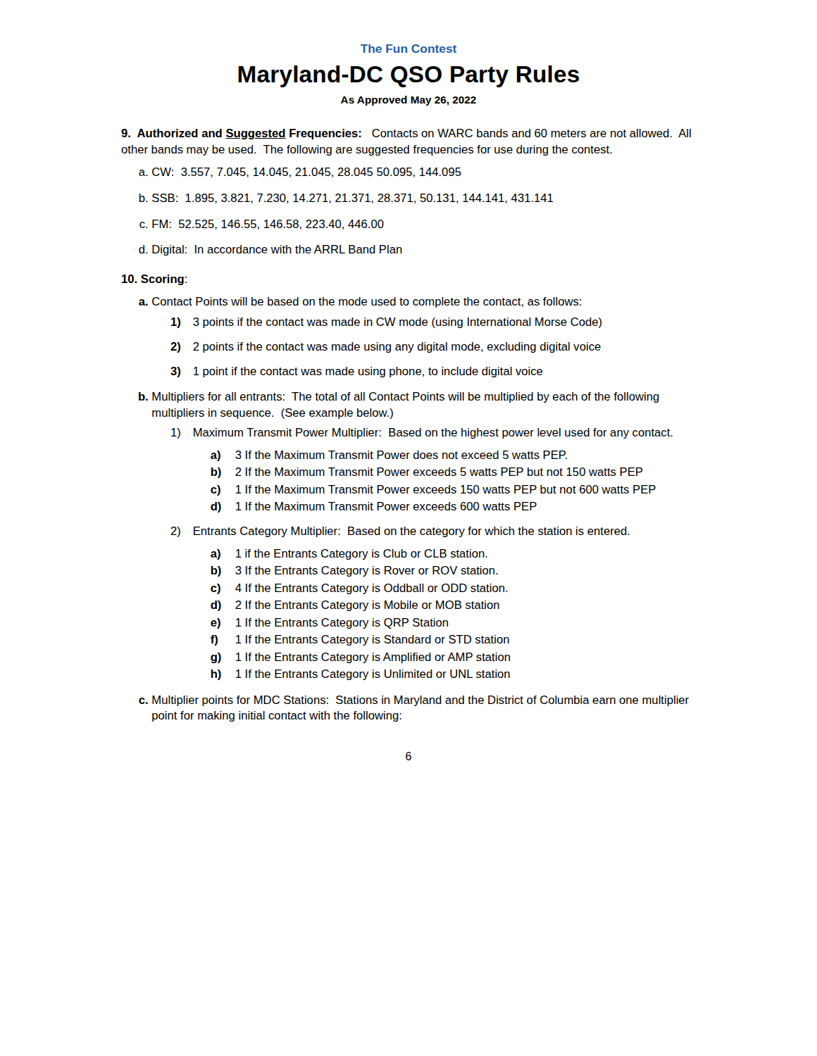The Fun Contest
Maryland-DC QSO Party Rules
As Approved May 26, 2022
9. Authorized and Suggested Frequencies: Contacts on WARC bands and 60 meters are not allowed. All other bands may be used. The following are suggested frequencies for use during the contest.
CW: 3.557, 7.045, 14.045, 21.045, 28.045 50.095, 144.095
SSB: 1.895, 3.821, 7.230, 14.271, 21.371, 28.371, 50.131, 144.141, 431.141
FM: 52.525, 146.55, 146.58, 223.40, 446.00
Digital: In accordance with the ARRL Band Plan
10. Scoring:
Contact Points will be based on the mode used to complete the contact, as follows:
3 points if the contact was made in CW mode (using International Morse Code)
2 points if the contact was made using any digital mode, excluding digital voice
1 point if the contact was made using phone, to include digital voice
Multipliers for all entrants: The total of all Contact Points will be multiplied by each of the following multipliers in sequence. (See example below.)
Maximum Transmit Power Multiplier: Based on the highest power level used for any contact.
3 If the Maximum Transmit Power does not exceed 5 watts PEP.
2 If the Maximum Transmit Power exceeds 5 watts PEP but not 150 watts PEP
1 If the Maximum Transmit Power exceeds 150 watts PEP but not 600 watts PEP
1 If the Maximum Transmit Power exceeds 600 watts PEP
Entrants Category Multiplier: Based on the category for which the station is entered.
1 if the Entrants Category is Club or CLB station.
3 If the Entrants Category is Rover or ROV station.
4 If the Entrants Category is Oddball or ODD station.
2 If the Entrants Category is Mobile or MOB station
1 If the Entrants Category is QRP Station
1 If the Entrants Category is Standard or STD station
1 If the Entrants Category is Amplified or AMP station
1 If the Entrants Category is Unlimited or UNL station
Multiplier points for MDC Stations: Stations in Maryland and the District of Columbia earn one multiplier point for making initial contact with the following:
6